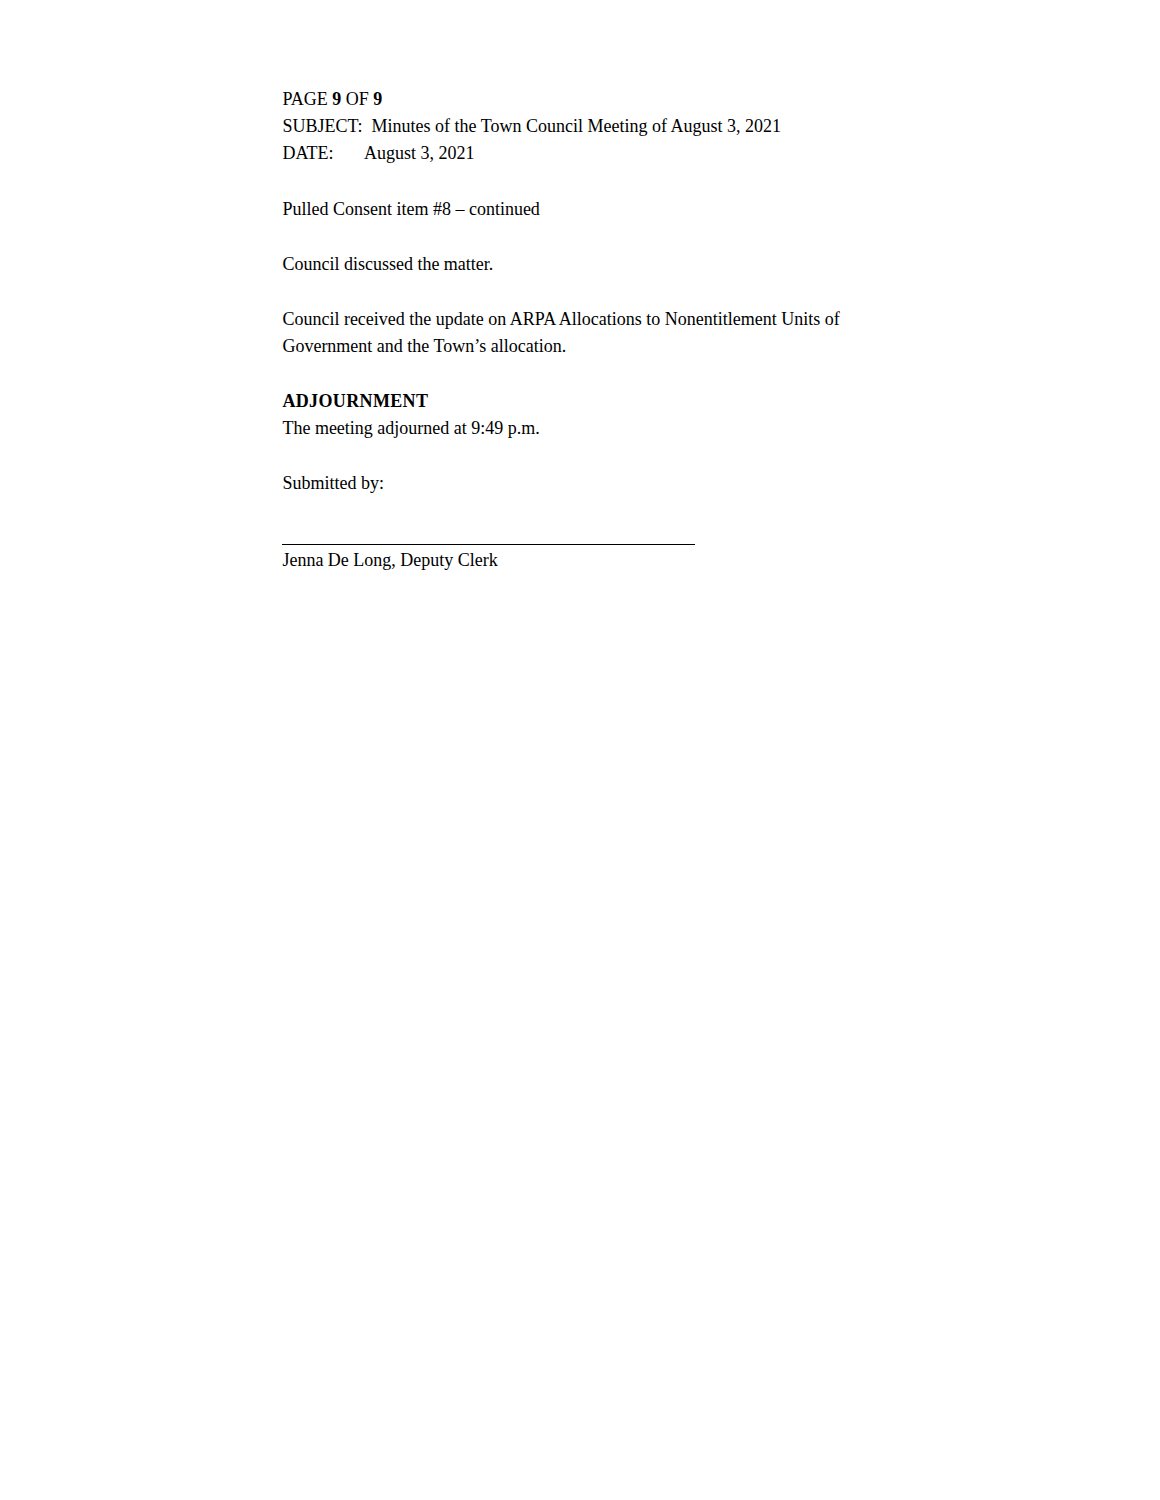PAGE 9 OF 9
SUBJECT: Minutes of the Town Council Meeting of August 3, 2021
DATE: August 3, 2021
Pulled Consent item #8 – continued
Council discussed the matter.
Council received the update on ARPA Allocations to Nonentitlement Units of Government and the Town’s allocation.
ADJOURNMENT
The meeting adjourned at 9:49 p.m.
Submitted by:
Jenna De Long, Deputy Clerk